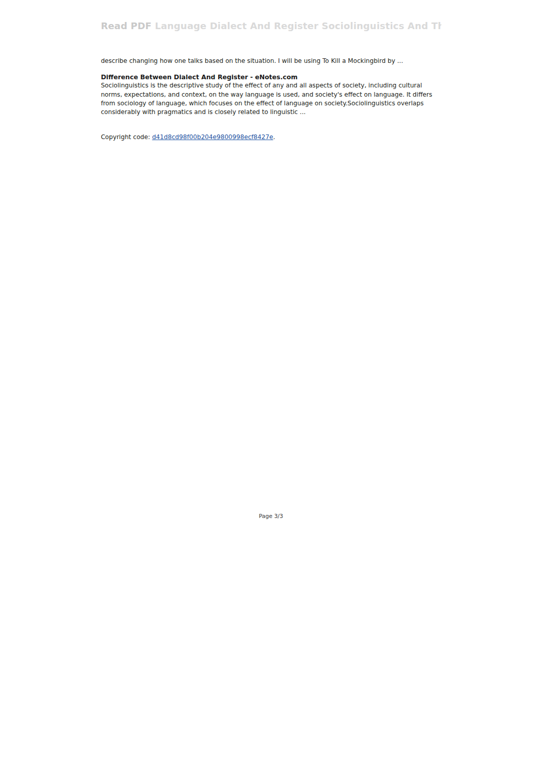Read PDF Language Dialect And Register Sociolinguistics And The
describe changing how one talks based on the situation. I will be using To Kill a Mockingbird by ...
Difference Between Dialect And Register - eNotes.com
Sociolinguistics is the descriptive study of the effect of any and all aspects of society, including cultural norms, expectations, and context, on the way language is used, and society's effect on language. It differs from sociology of language, which focuses on the effect of language on society.Sociolinguistics overlaps considerably with pragmatics and is closely related to linguistic ...
Copyright code: d41d8cd98f00b204e9800998ecf8427e.
Page 3/3